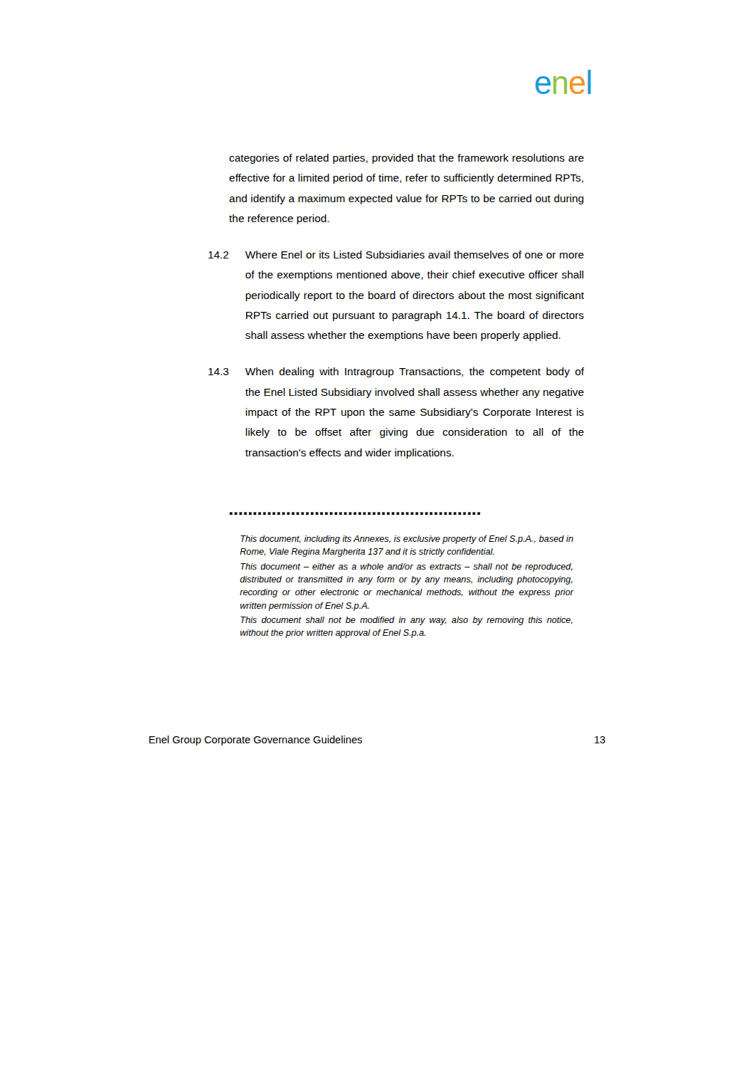enel
categories of related parties, provided that the framework resolutions are effective for a limited period of time, refer to sufficiently determined RPTs, and identify a maximum expected value for RPTs to be carried out during the reference period.
14.2
Where Enel or its Listed Subsidiaries avail themselves of one or more of the exemptions mentioned above, their chief executive officer shall periodically report to the board of directors about the most significant RPTs carried out pursuant to paragraph 14.1. The board of directors shall assess whether the exemptions have been properly applied.
14.3
When dealing with Intragroup Transactions, the competent body of the Enel Listed Subsidiary involved shall assess whether any negative impact of the RPT upon the same Subsidiary's Corporate Interest is likely to be offset after giving due consideration to all of the transaction's effects and wider implications.
▪▪▪▪▪▪▪▪▪▪▪▪▪▪▪▪▪▪▪▪▪▪▪▪▪▪▪▪▪▪▪▪▪▪▪▪▪▪▪▪▪▪▪▪▪▪▪▪▪▪▪▪▪
This document, including its Annexes, is exclusive property of Enel S.p.A., based in Rome, Viale Regina Margherita 137 and it is strictly confidential.
This document – either as a whole and/or as extracts – shall not be reproduced, distributed or transmitted in any form or by any means, including photocopying, recording or other electronic or mechanical methods, without the express prior written permission of Enel S.p.A.
This document shall not be modified in any way, also by removing this notice, without the prior written approval of Enel S.p.a.
Enel Group Corporate Governance Guidelines
13